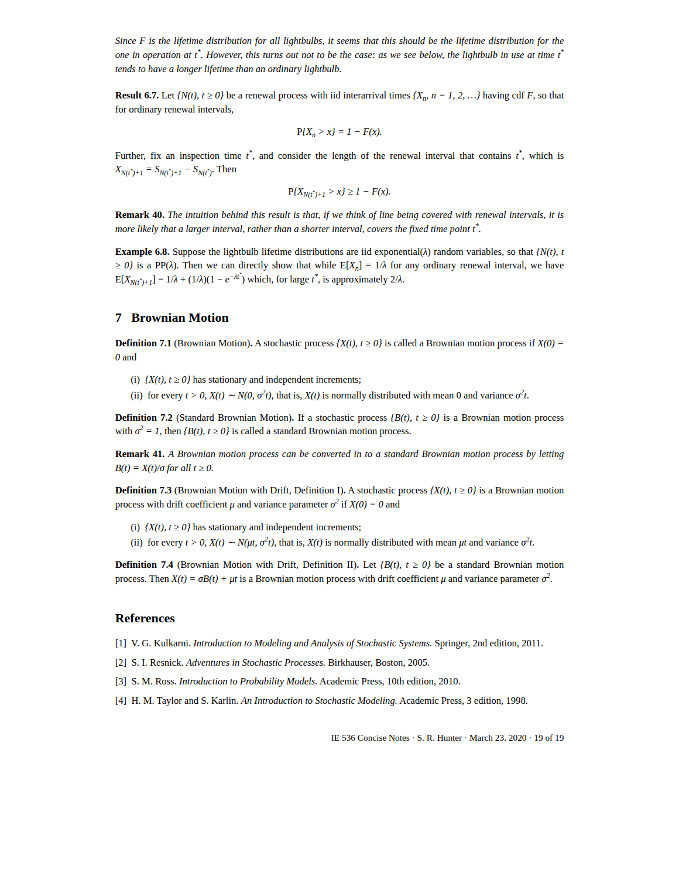Since F is the lifetime distribution for all lightbulbs, it seems that this should be the lifetime distribution for the one in operation at t*. However, this turns out not to be the case: as we see below, the lightbulb in use at time t* tends to have a longer lifetime than an ordinary lightbulb.
Result 6.7. Let {N(t), t ≥ 0} be a renewal process with iid interarrival times {Xn, n = 1, 2, …} having cdf F, so that for ordinary renewal intervals,
P{Xn > x} = 1 − F(x).
Further, fix an inspection time t*, and consider the length of the renewal interval that contains t*, which is XN(t*)+1 = SN(t*)+1 − SN(t*). Then
P{XN(t*)+1 > x} ≥ 1 − F(x).
Remark 40. The intuition behind this result is that, if we think of line being covered with renewal intervals, it is more likely that a larger interval, rather than a shorter interval, covers the fixed time point t*.
Example 6.8. Suppose the lightbulb lifetime distributions are iid exponential(λ) random variables, so that {N(t), t ≥ 0} is a PP(λ). Then we can directly show that while E[Xn] = 1/λ for any ordinary renewal interval, we have E[XN(t*)+1] = 1/λ + (1/λ)(1 − e−λt*) which, for large t*, is approximately 2/λ.
7 Brownian Motion
Definition 7.1 (Brownian Motion). A stochastic process {X(t), t ≥ 0} is called a Brownian motion process if X(0) = 0 and
(i) {X(t), t ≥ 0} has stationary and independent increments;
(ii) for every t > 0, X(t) ∼ N(0, σ2t), that is, X(t) is normally distributed with mean 0 and variance σ2t.
Definition 7.2 (Standard Brownian Motion). If a stochastic process {B(t), t ≥ 0} is a Brownian motion process with σ2 = 1, then {B(t), t ≥ 0} is called a standard Brownian motion process.
Remark 41. A Brownian motion process can be converted in to a standard Brownian motion process by letting B(t) = X(t)/σ for all t ≥ 0.
Definition 7.3 (Brownian Motion with Drift, Definition I). A stochastic process {X(t), t ≥ 0} is a Brownian motion process with drift coefficient μ and variance parameter σ2 if X(0) = 0 and
(i) {X(t), t ≥ 0} has stationary and independent increments;
(ii) for every t > 0, X(t) ∼ N(μt, σ2t), that is, X(t) is normally distributed with mean μt and variance σ2t.
Definition 7.4 (Brownian Motion with Drift, Definition II). Let {B(t), t ≥ 0} be a standard Brownian motion process. Then X(t) = σB(t) + μt is a Brownian motion process with drift coefficient μ and variance parameter σ2.
References
[1] V. G. Kulkarni. Introduction to Modeling and Analysis of Stochastic Systems. Springer, 2nd edition, 2011.
[2] S. I. Resnick. Adventures in Stochastic Processes. Birkhauser, Boston, 2005.
[3] S. M. Ross. Introduction to Probability Models. Academic Press, 10th edition, 2010.
[4] H. M. Taylor and S. Karlin. An Introduction to Stochastic Modeling. Academic Press, 3 edition, 1998.
IE 536 Concise Notes · S. R. Hunter · March 23, 2020 · 19 of 19